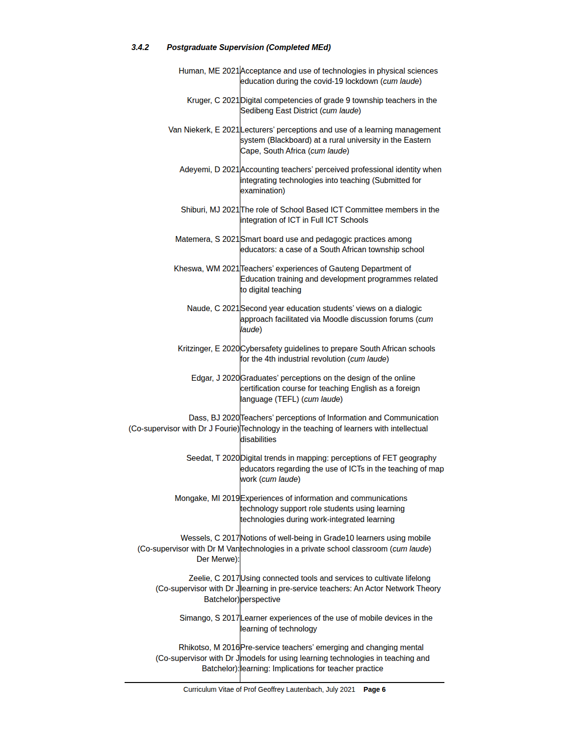3.4.2 Postgraduate Supervision (Completed MEd)
| Human, ME 2021 | Acceptance and use of technologies in physical sciences education during the covid-19 lockdown ( cum laude ) |
| Kruger, C 2021 | Digital competencies of grade 9 township teachers in the Sedibeng East District ( cum laude ) |
| Van Niekerk, E 2021 | Lecturers’ perceptions and use of a learning management system (Blackboard) at a rural university in the Eastern Cape, South Africa ( cum laude ) |
| Adeyemi, D 2021 | Accounting teachers’ perceived professional identity when integrating technologies into teaching (Submitted for examination) |
| Shiburi, MJ 2021 | The role of School Based ICT Committee members in the integration of ICT in Full ICT Schools |
| Matemera, S 2021 | Smart board use and pedagogic practices among educators: a case of a South African township school |
| Kheswa, WM 2021 | Teachers’ experiences of Gauteng Department of Education training and development programmes related to digital teaching |
| Naude, C 2021 | Second year education students’ views on a dialogic approach facilitated via Moodle discussion forums ( cum laude ) |
| Kritzinger, E 2020 | Cybersafety guidelines to prepare South African schools for the 4th industrial revolution ( cum laude ) |
| Edgar, J 2020 | Graduates’ perceptions on the design of the online certification course for teaching English as a foreign language (TEFL) ( cum laude ) |
| Dass, BJ 2020 (Co-supervisor with Dr J Fourie) | Teachers’ perceptions of Information and Communication Technology in the teaching of learners with intellectual disabilities |
| Seedat, T 2020 | Digital trends in mapping: perceptions of FET geography educators regarding the use of ICTs in the teaching of map work ( cum laude ) |
| Mongake, MI 2019 | Experiences of information and communications technology support role students using learning technologies during work-integrated learning |
| Wessels, C 2017 (Co-supervisor with Dr M Van Der Merwe): | Notions of well-being in Grade10 learners using mobile technologies in a private school classroom ( cum laude ) |
| Zeelie, C 2017 (Co-supervisor with Dr J Batchelor) | Using connected tools and services to cultivate lifelong learning in pre-service teachers: An Actor Network Theory perspective |
| Simango, S 2017 | Learner experiences of the use of mobile devices in the learning of technology |
| Rhikotso, M 2016 (Co-supervisor with Dr J Batchelor): | Pre-service teachers’ emerging and changing mental models for using learning technologies in teaching and learning: Implications for teacher practice |
Curriculum Vitae of Prof Geoffrey Lautenbach, July 2021Page 6